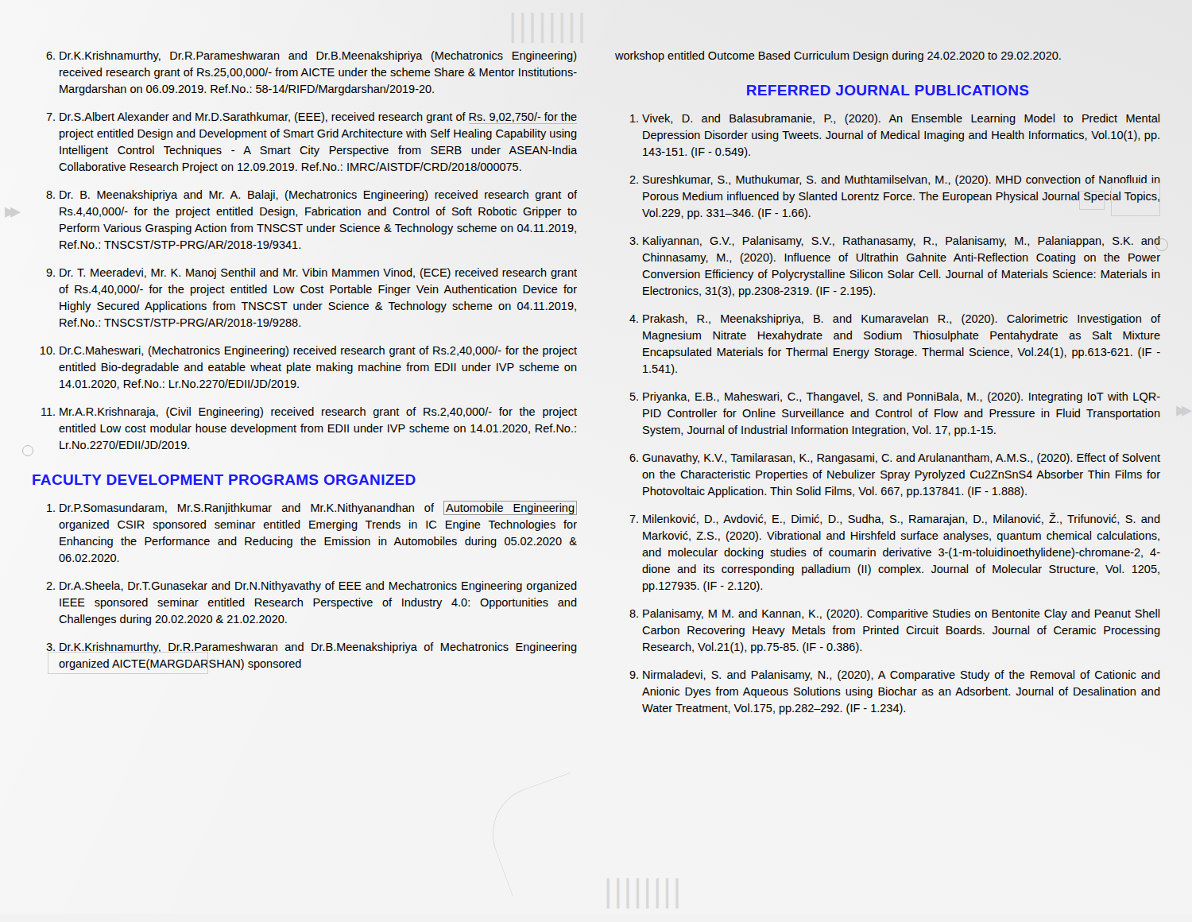||||||||
||||||||
▸▸
▸▸
Dr.K.Krishnamurthy, Dr.R.Parameshwaran and Dr.B.Meenakshipriya (Mechatronics Engineering) received research grant of Rs.25,00,000/- from AICTE under the scheme Share & Mentor Institutions-Margdarshan on 06.09.2019. Ref.No.: 58-14/RIFD/Margdarshan/2019-20.
Dr.S.Albert Alexander and Mr.D.Sarathkumar, (EEE), received research grant of Rs. 9,02,750/- for the project entitled Design and Development of Smart Grid Architecture with Self Healing Capability using Intelligent Control Techniques - A Smart City Perspective from SERB under ASEAN-India Collaborative Research Project on 12.09.2019. Ref.No.: IMRC/AISTDF/CRD/2018/000075.
Dr. B. Meenakshipriya and Mr. A. Balaji, (Mechatronics Engineering) received research grant of Rs.4,40,000/- for the project entitled Design, Fabrication and Control of Soft Robotic Gripper to Perform Various Grasping Action from TNSCST under Science & Technology scheme on 04.11.2019, Ref.No.: TNSCST/STP-PRG/AR/2018-19/9341.
Dr. T. Meeradevi, Mr. K. Manoj Senthil and Mr. Vibin Mammen Vinod, (ECE) received research grant of Rs.4,40,000/- for the project entitled Low Cost Portable Finger Vein Authentication Device for Highly Secured Applications from TNSCST under Science & Technology scheme on 04.11.2019, Ref.No.: TNSCST/STP-PRG/AR/2018-19/9288.
Dr.C.Maheswari, (Mechatronics Engineering) received research grant of Rs.2,40,000/- for the project entitled Bio-degradable and eatable wheat plate making machine from EDII under IVP scheme on 14.01.2020, Ref.No.: Lr.No.2270/EDII/JD/2019.
Mr.A.R.Krishnaraja, (Civil Engineering) received research grant of Rs.2,40,000/- for the project entitled Low cost modular house development from EDII under IVP scheme on 14.01.2020, Ref.No.: Lr.No.2270/EDII/JD/2019.
Faculty Development Programs Organized
Dr.P.Somasundaram, Mr.S.Ranjithkumar and Mr.K.Nithyanandhan of Automobile Engineering organized CSIR sponsored seminar entitled Emerging Trends in IC Engine Technologies for Enhancing the Performance and Reducing the Emission in Automobiles during 05.02.2020 & 06.02.2020.
Dr.A.Sheela, Dr.T.Gunasekar and Dr.N.Nithyavathy of EEE and Mechatronics Engineering organized IEEE sponsored seminar entitled Research Perspective of Industry 4.0: Opportunities and Challenges during 20.02.2020 & 21.02.2020.
Dr.K.Krishnamurthy, Dr.R.Parameshwaran and Dr.B.Meenakshipriya of Mechatronics Engineering organized AICTE(MARGDARSHAN) sponsored
workshop entitled Outcome Based Curriculum Design during 24.02.2020 to 29.02.2020.
Referred Journal Publications
Vivek, D. and Balasubramanie, P., (2020). An Ensemble Learning Model to Predict Mental Depression Disorder using Tweets. Journal of Medical Imaging and Health Informatics, Vol.10(1), pp. 143-151. (IF - 0.549).
Sureshkumar, S., Muthukumar, S. and Muthtamilselvan, M., (2020). MHD convection of Nanofluid in Porous Medium influenced by Slanted Lorentz Force. The European Physical Journal Special Topics, Vol.229, pp. 331–346. (IF - 1.66).
Kaliyannan, G.V., Palanisamy, S.V., Rathanasamy, R., Palanisamy, M., Palaniappan, S.K. and Chinnasamy, M., (2020). Influence of Ultrathin Gahnite Anti-Reflection Coating on the Power Conversion Efficiency of Polycrystalline Silicon Solar Cell. Journal of Materials Science: Materials in Electronics, 31(3), pp.2308-2319. (IF - 2.195).
Prakash, R., Meenakshipriya, B. and Kumaravelan R., (2020). Calorimetric Investigation of Magnesium Nitrate Hexahydrate and Sodium Thiosulphate Pentahydrate as Salt Mixture Encapsulated Materials for Thermal Energy Storage. Thermal Science, Vol.24(1), pp.613-621. (IF - 1.541).
Priyanka, E.B., Maheswari, C., Thangavel, S. and PonniBala, M., (2020). Integrating IoT with LQR-PID Controller for Online Surveillance and Control of Flow and Pressure in Fluid Transportation System, Journal of Industrial Information Integration, Vol. 17, pp.1-15.
Gunavathy, K.V., Tamilarasan, K., Rangasami, C. and Arulanantham, A.M.S., (2020). Effect of Solvent on the Characteristic Properties of Nebulizer Spray Pyrolyzed Cu2ZnSnS4 Absorber Thin Films for Photovoltaic Application. Thin Solid Films, Vol. 667, pp.137841. (IF - 1.888).
Milenković, D., Avdović, E., Dimić, D., Sudha, S., Ramarajan, D., Milanović, Ž., Trifunović, S. and Marković, Z.S., (2020). Vibrational and Hirshfeld surface analyses, quantum chemical calculations, and molecular docking studies of coumarin derivative 3-(1-m-toluidinoethylidene)-chromane-2, 4-dione and its corresponding palladium (II) complex. Journal of Molecular Structure, Vol. 1205, pp.127935. (IF - 2.120).
Palanisamy, M M. and Kannan, K., (2020). Comparitive Studies on Bentonite Clay and Peanut Shell Carbon Recovering Heavy Metals from Printed Circuit Boards. Journal of Ceramic Processing Research, Vol.21(1), pp.75-85. (IF - 0.386).
Nirmaladevi, S. and Palanisamy, N., (2020), A Comparative Study of the Removal of Cationic and Anionic Dyes from Aqueous Solutions using Biochar as an Adsorbent. Journal of Desalination and Water Treatment, Vol.175, pp.282–292. (IF - 1.234).